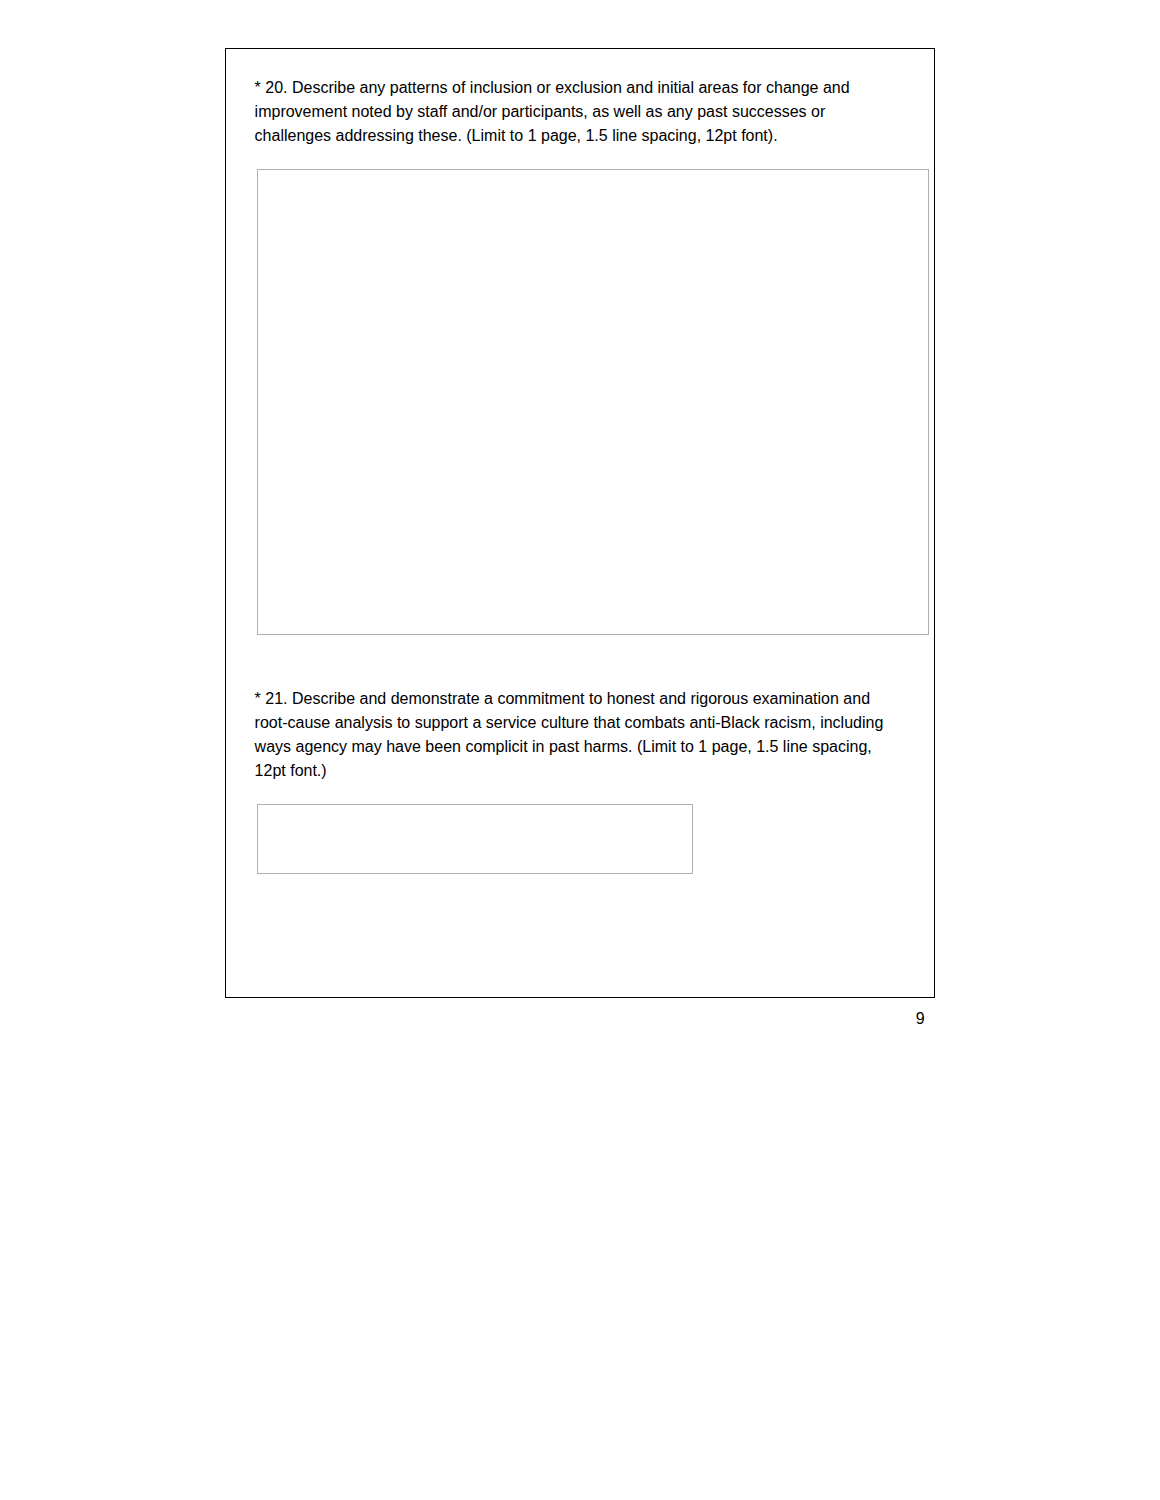* 20. Describe any patterns of inclusion or exclusion and initial areas for change and improvement noted by staff and/or participants, as well as any past successes or challenges addressing these. (Limit to 1 page, 1.5 line spacing, 12pt font).
* 21. Describe and demonstrate a commitment to honest and rigorous examination and root-cause analysis to support a service culture that combats anti-Black racism, including ways agency may have been complicit in past harms. (Limit to 1 page, 1.5 line spacing, 12pt font.)
9